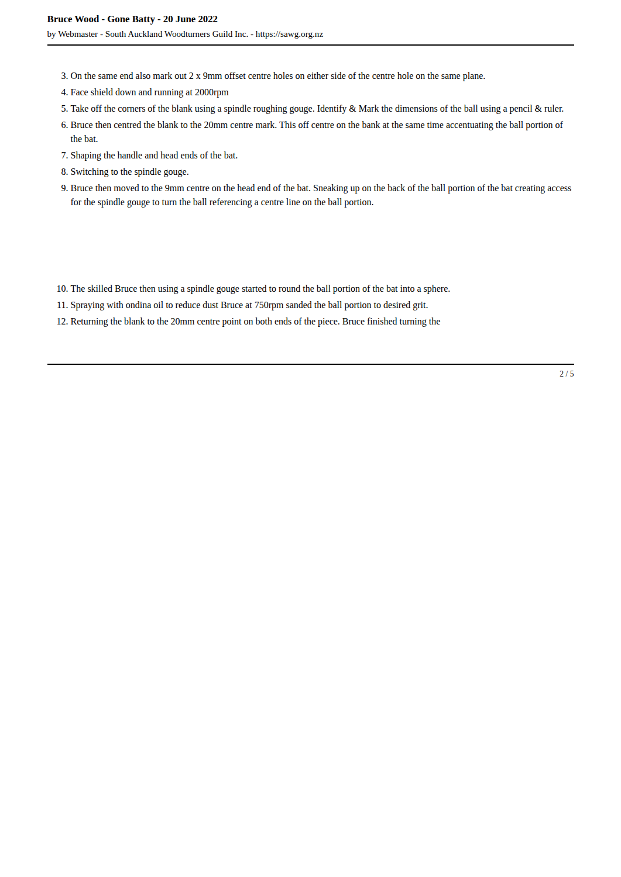Bruce Wood - Gone Batty - 20 June 2022
by Webmaster - South Auckland Woodturners Guild Inc. - https://sawg.org.nz
On the same end also mark out 2 x 9mm offset centre holes on either side of the centre hole on the same plane.
Face shield down and running at 2000rpm
Take off the corners of the blank using a spindle roughing gouge. Identify & Mark the dimensions of the ball using a pencil & ruler.
Bruce then centred the blank to the 20mm centre mark. This off centre on the bank at the same time accentuating the ball portion of the bat.
Shaping the handle and head ends of the bat.
Switching to the spindle gouge.
Bruce then moved to the 9mm centre on the head end of the bat. Sneaking up on the back of the ball portion of the bat creating access for the spindle gouge to turn the ball referencing a centre line on the ball portion.
The skilled Bruce then using a spindle gouge started to round the ball portion of the bat into a sphere.
Spraying with ondina oil to reduce dust Bruce at 750rpm sanded the ball portion to desired grit.
Returning the blank to the 20mm centre point on both ends of the piece. Bruce finished turning the
2 / 5